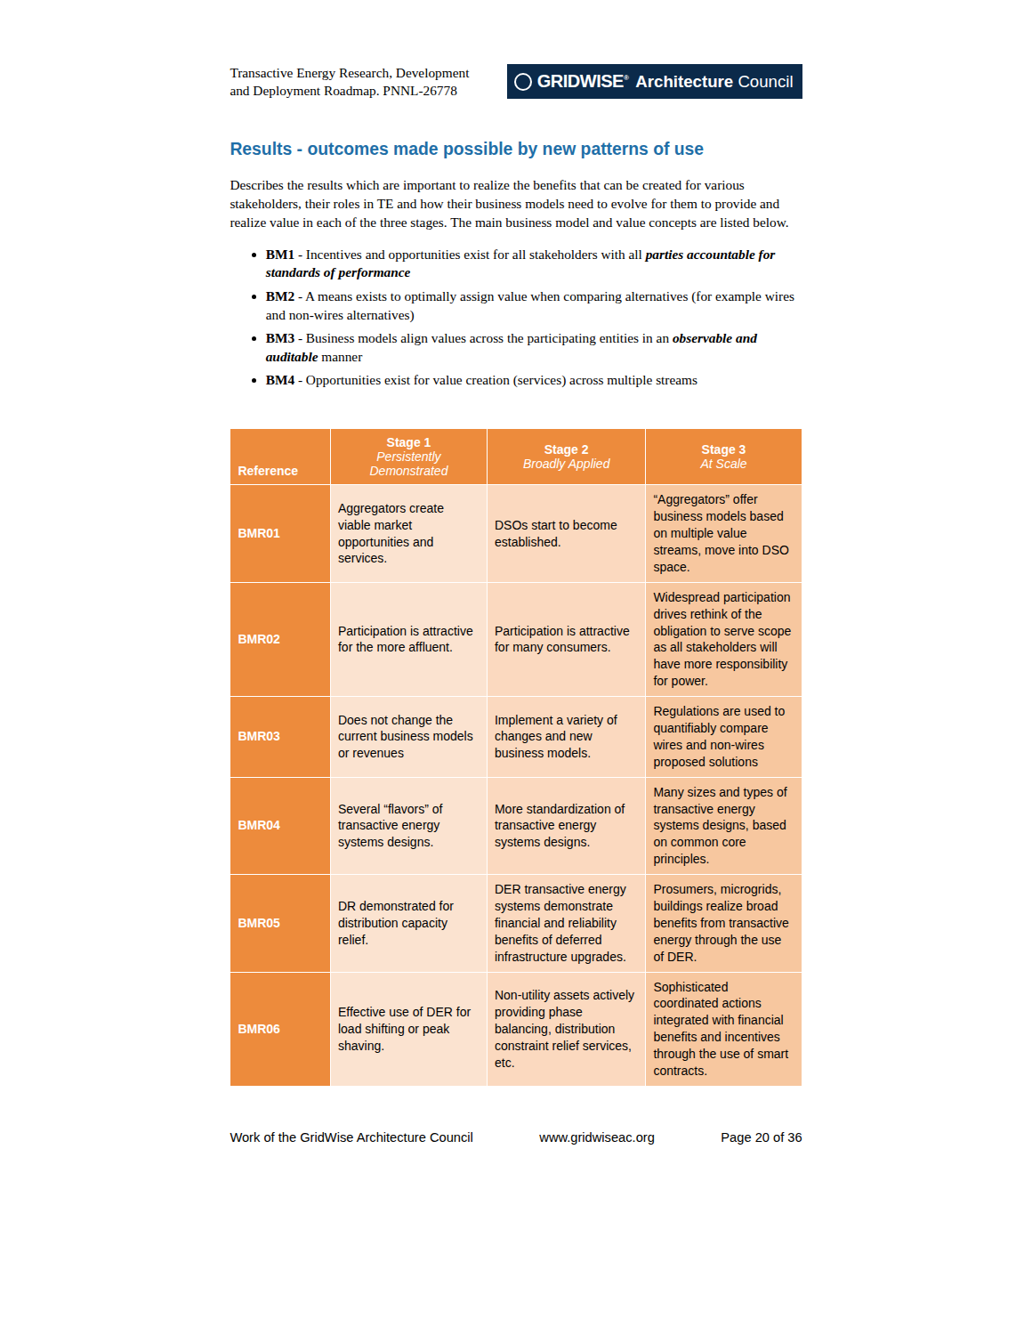Transactive Energy Research, Development
and Deployment Roadmap. PNNL-26778
GRIDWISE® Architecture Council
Results - outcomes made possible by new patterns of use
Describes the results which are important to realize the benefits that can be created for various stakeholders, their roles in TE and how their business models need to evolve for them to provide and realize value in each of the three stages. The main business model and value concepts are listed below.
BM1 - Incentives and opportunities exist for all stakeholders with all parties accountable for standards of performance
BM2 - A means exists to optimally assign value when comparing alternatives (for example wires and non-wires alternatives)
BM3 - Business models align values across the participating entities in an observable and auditable manner
BM4 - Opportunities exist for value creation (services) across multiple streams
| Reference | Stage 1 Persistently Demonstrated | Stage 2 Broadly Applied | Stage 3 At Scale |
| --- | --- | --- | --- |
| BMR01 | Aggregators create viable market opportunities and services. | DSOs start to become established. | “Aggregators” offer business models based on multiple value streams, move into DSO space. |
| BMR02 | Participation is attractive for the more affluent. | Participation is attractive for many consumers. | Widespread participation drives rethink of the obligation to serve scope as all stakeholders will have more responsibility for power. |
| BMR03 | Does not change the current business models or revenues | Implement a variety of changes and new business models. | Regulations are used to quantifiably compare wires and non-wires proposed solutions |
| BMR04 | Several “flavors” of transactive energy systems designs. | More standardization of transactive energy systems designs. | Many sizes and types of transactive energy systems designs, based on common core principles. |
| BMR05 | DR demonstrated for distribution capacity relief. | DER transactive energy systems demonstrate financial and reliability benefits of deferred infrastructure upgrades. | Prosumers, microgrids, buildings realize broad benefits from transactive energy through the use of DER. |
| BMR06 | Effective use of DER for load shifting or peak shaving. | Non-utility assets actively providing phase balancing, distribution constraint relief services, etc. | Sophisticated coordinated actions integrated with financial benefits and incentives through the use of smart contracts. |
Work of the GridWise Architecture Council www.gridwiseac.org Page 20 of 36